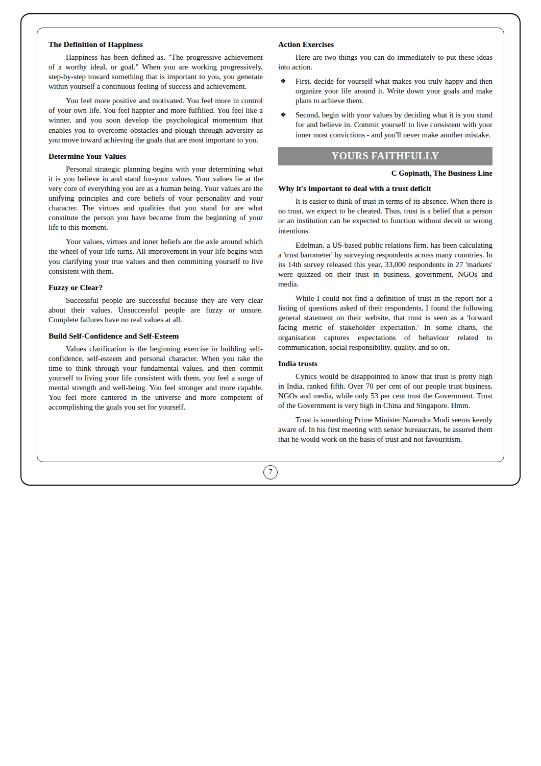The Definition of Happiness
Happiness has been defined as, "The progressive achievement of a worthy ideal, or goal." When you are working progressively, step-by-step toward something that is important to you, you generate within yourself a continuous feeling of success and achievement.
You feel more positive and motivated. You feel more in control of your own life. You feel happier and more fulfilled. You feel like a winner, and you soon develop the psychological momentum that enables you to overcome obstacles and plough through adversity as you move toward achieving the goals that are most important to you.
Determine Your Values
Personal strategic planning begins with your determining what it is you believe in and stand for-your values. Your values lie at the very core of everything you are as a human being. Your values are the unifying principles and core beliefs of your personality and your character. The virtues and qualities that you stand for are what constitute the person you have become from the beginning of your life to this moment.
Your values, virtues and inner beliefs are the axle around which the wheel of your life turns. All improvement in your life begins with you clarifying your true values and then committing yourself to live consistent with them.
Fuzzy or Clear?
Successful people are successful because they are very clear about their values. Unsuccessful people are fuzzy or unsure. Complete failures have no real values at all.
Build Self-Confidence and Self-Esteem
Values clarification is the beginning exercise in building self-confidence, self-esteem and personal character. When you take the time to think through your fundamental values, and then commit yourself to living your life consistent with them, you feel a surge of mental strength and well-being. You feel stronger and more capable. You feel more cantered in the universe and more competent of accomplishing the goals you set for yourself.
Action Exercises
Here are two things you can do immediately to put these ideas into action.
First, decide for yourself what makes you truly happy and then organize your life around it. Write down your goals and make plans to achieve them.
Second, begin with your values by deciding what it is you stand for and believe in. Commit yourself to live consistent with your inner most convictions - and you'll never make another mistake.
YOURS FAITHFULLY
C Gopinath, The Business Line
Why it's important to deal with a trust deficit
It is easier to think of trust in terms of its absence. When there is no trust, we expect to be cheated. Thus, trust is a belief that a person or an institution can be expected to function without deceit or wrong intentions.
Edelman, a US-based public relations firm, has been calculating a 'trust barometer' by surveying respondents across many countries. In its 14th survey released this year, 33,000 respondents in 27 'markets' were quizzed on their trust in business, government, NGOs and media.
While I could not find a definition of trust in the report nor a listing of questions asked of their respondents, I found the following general statement on their website, that trust is seen as a 'forward facing metric of stakeholder expectation.' In some charts, the organisation captures expectations of behaviour related to communication, social responsibility, quality, and so on.
India trusts
Cynics would be disappointed to know that trust is pretty high in India, ranked fifth. Over 70 per cent of our people trust business, NGOs and media, while only 53 per cent trust the Government. Trust of the Government is very high in China and Singapore. Hmm.
Trust is something Prime Minister Narendra Modi seems keenly aware of. In his first meeting with senior bureaucrats, he assured them that he would work on the basis of trust and not favouritism.
7